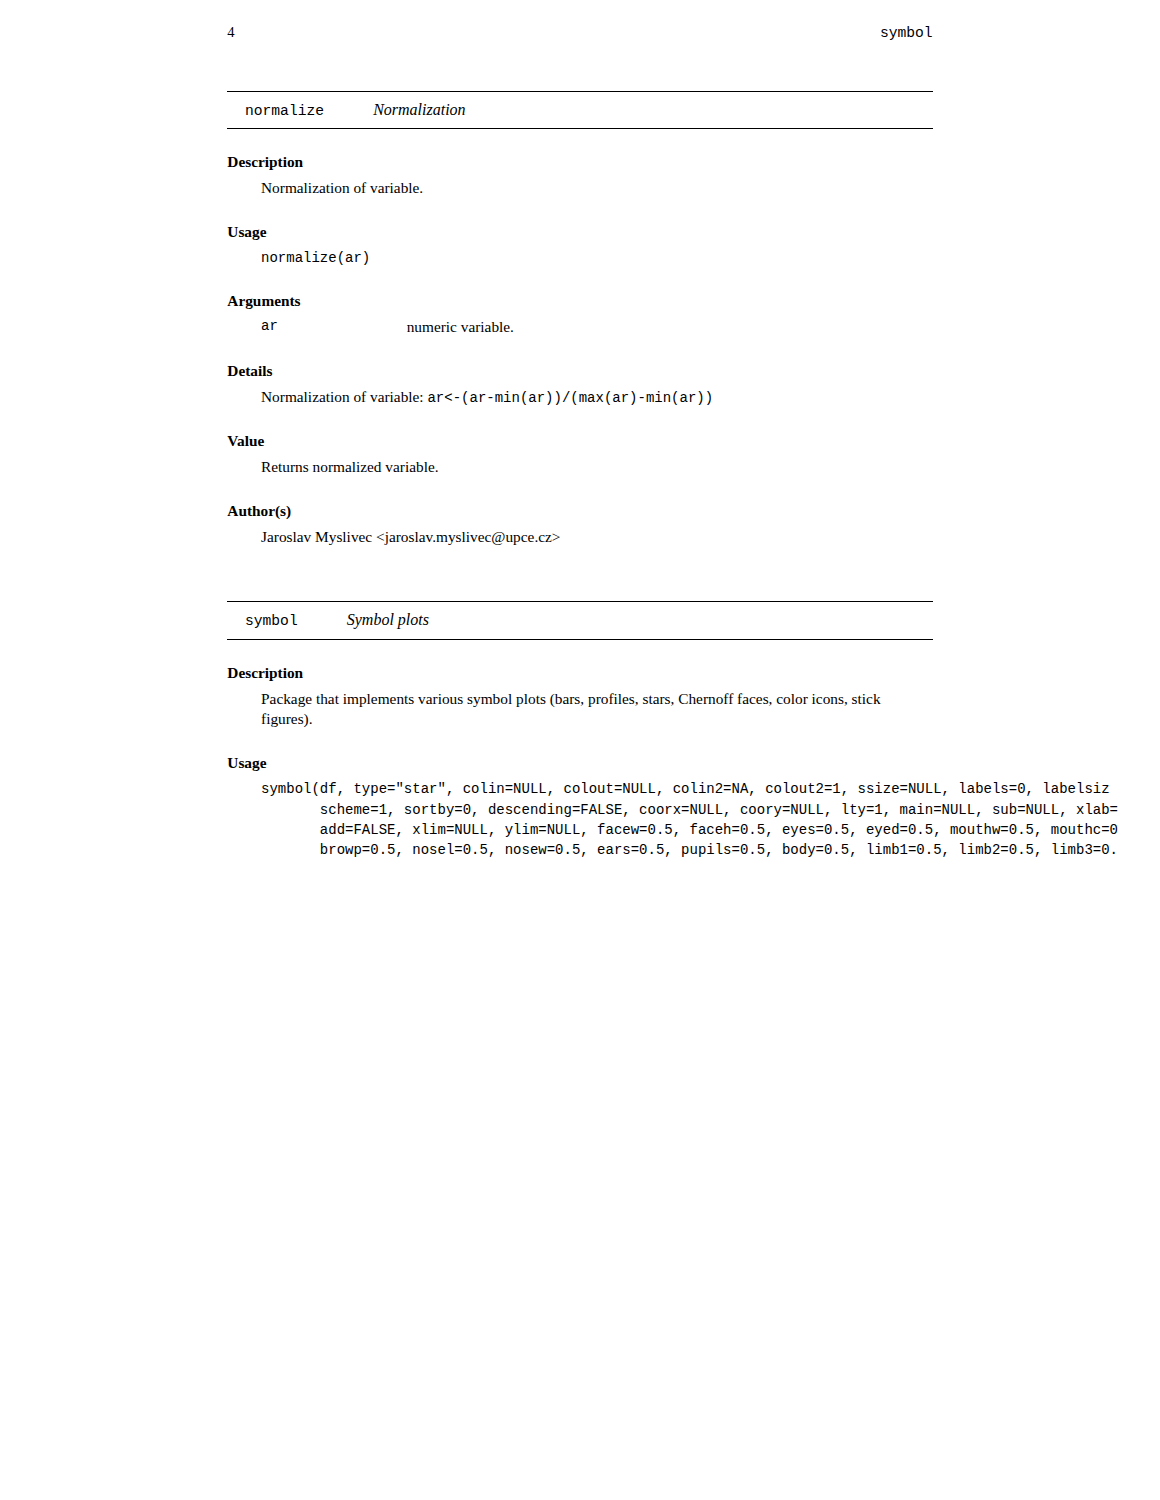4 symbol
normalize Normalization
Description
Normalization of variable.
Usage
normalize(ar)
Arguments
ar
numeric variable.
Details
Normalization of variable: ar<-(ar-min(ar))/(max(ar)-min(ar))
Value
Returns normalized variable.
Author(s)
Jaroslav Myslivec <jaroslav.myslivec@upce.cz>
symbol Symbol plots
Description
Package that implements various symbol plots (bars, profiles, stars, Chernoff faces, color icons, stick figures).
Usage
symbol(df, type="star", colin=NULL, colout=NULL, colin2=NA, colout2=1, ssize=NULL, labels=0, labelsiz
       scheme=1, sortby=0, descending=FALSE, coorx=NULL, coory=NULL, lty=1, main=NULL, sub=NULL, xlab=
       add=FALSE, xlim=NULL, ylim=NULL, facew=0.5, faceh=0.5, eyes=0.5, eyed=0.5, mouthw=0.5, mouthc=0
       browp=0.5, nosel=0.5, nosew=0.5, ears=0.5, pupils=0.5, body=0.5, limb1=0.5, limb2=0.5, limb3=0.